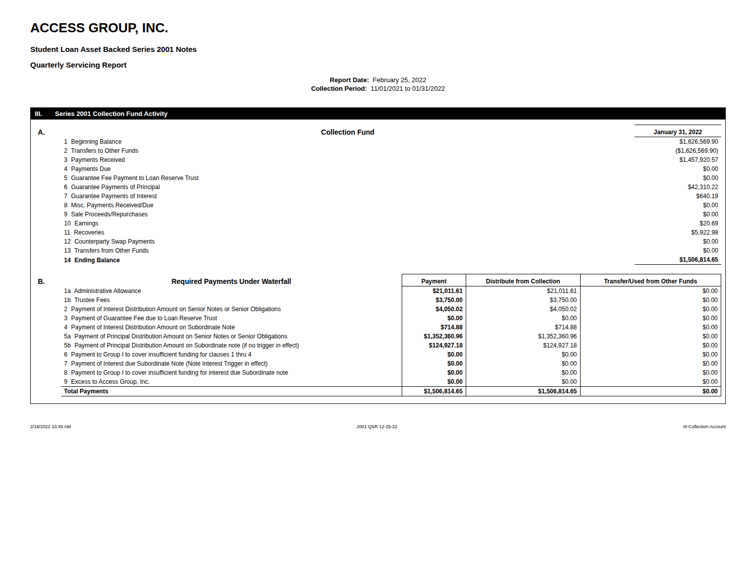ACCESS GROUP, INC.
Student Loan Asset Backed Series 2001 Notes
Quarterly Servicing Report
Report Date: February 25, 2022
Collection Period: 11/01/2021 to 01/31/2022
III. Series 2001 Collection Fund Activity
| A. | Collection Fund | January 31, 2022 |
| | 1 Beginning Balance | $1,626,569.90 |
| | 2 Transfers to Other Funds | ($1,626,569.90) |
| | 3 Payments Received | $1,457,920.57 |
| | 4 Payments Due | $0.00 |
| | 5 Guarantee Fee Payment to Loan Reserve Trust | $0.00 |
| | 6 Guarantee Payments of Principal | $42,310.22 |
| | 7 Guarantee Payments of Interest | $640.19 |
| | 8 Misc. Payments Received/Due | $0.00 |
| | 9 Sale Proceeds/Repurchases | $0.00 |
| | 10 Earnings | $20.69 |
| | 11 Recoveries | $5,922.98 |
| | 12 Counterparty Swap Payments | $0.00 |
| | 13 Transfers from Other Funds | $0.00 |
| | 14 Ending Balance | $1,506,814.65 |
| B. | Required Payments Under Waterfall | Payment | Distribute from Collection | Transfer/Used from Other Funds |
| | 1a Administrative Allowance | $21,011.61 | $21,011.61 | $0.00 |
| | 1b Trustee Fees | $3,750.00 | $3,750.00 | $0.00 |
| | 2 Payment of Interest Distribution Amount on Senior Notes or Senior Obligations | $4,050.02 | $4,050.02 | $0.00 |
| | 3 Payment of Guarantee Fee due to Loan Reserve Trust | $0.00 | $0.00 | $0.00 |
| | 4 Payment of Interest Distribution Amount on Subordinate Note | $714.88 | $714.88 | $0.00 |
| | 5a Payment of Principal Distribution Amount on Senior Notes or Senior Obligations | $1,352,360.96 | $1,352,360.96 | $0.00 |
| | 5b Payment of Principal Distribution Amount on Subordinate note (if no trigger in effect) | $124,927.18 | $124,927.18 | $0.00 |
| | 6 Payment to Group I to cover insufficient funding for clauses 1 thru 4 | $0.00 | $0.00 | $0.00 |
| | 7 Payment of Interest due Subordinate Note (Note Interest Trigger in effect) | $0.00 | $0.00 | $0.00 |
| | 8 Payment to Group I to cover insufficient funding for interest due Subordinate note | $0.00 | $0.00 | $0.00 |
| | 9 Excess to Access Group, Inc. | $0.00 | $0.00 | $0.00 |
| | Total Payments | $1,506,814.65 | $1,506,814.65 | $0.00 |
2/18/2022 10:45 AM 2001 QSR 12-25-22 III-Collection Account